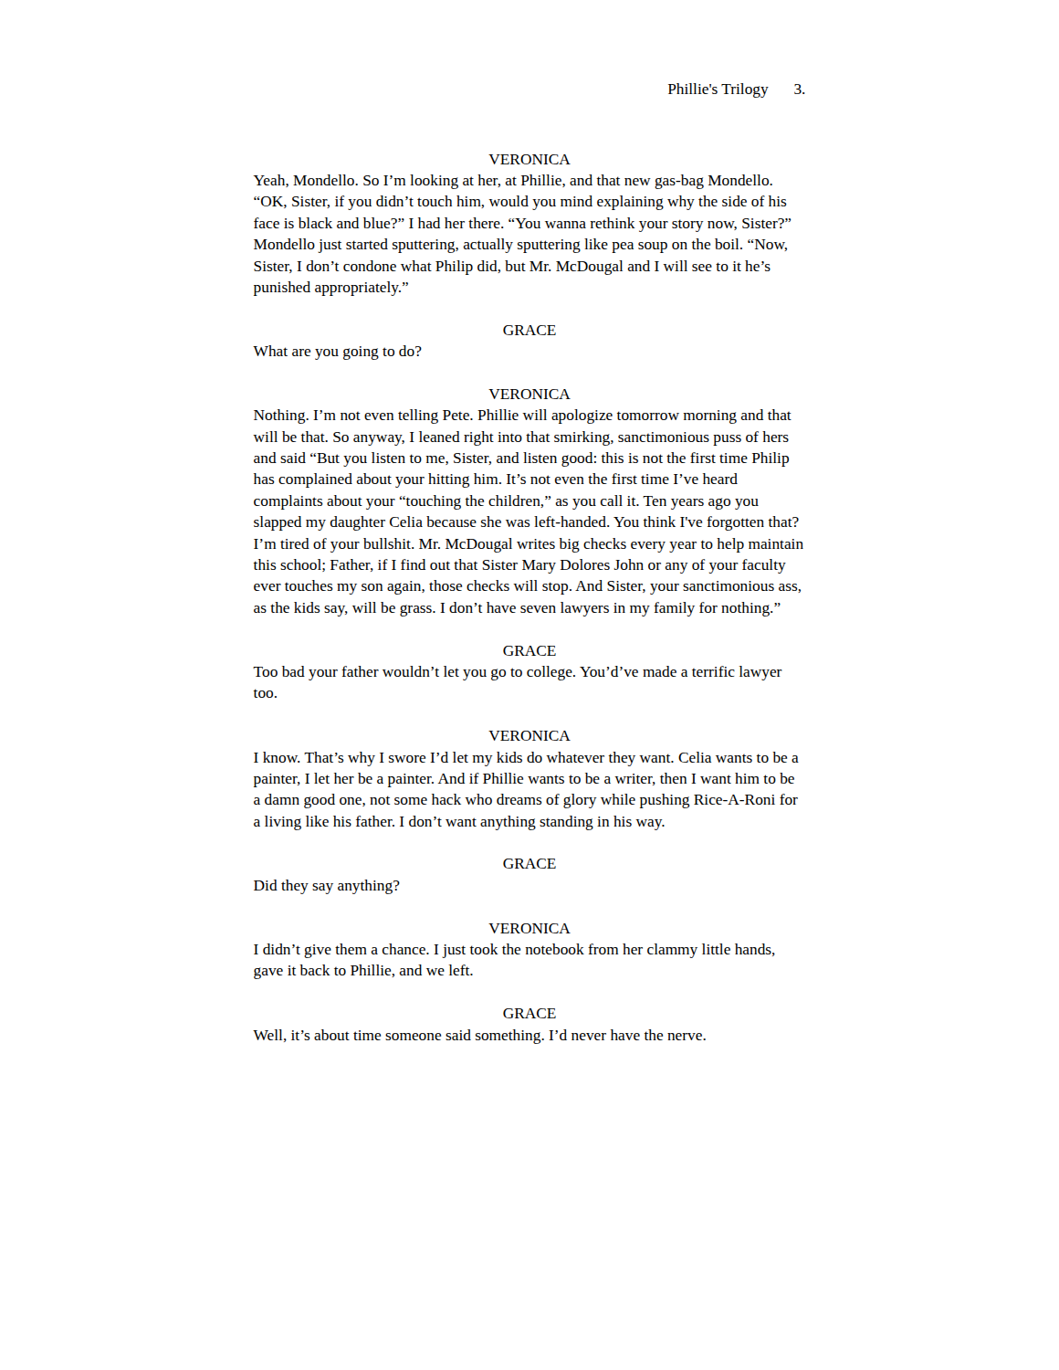Phillie's Trilogy3.
VERONICA
Yeah, Mondello. So I’m looking at her, at Phillie, and that new gas-bag Mondello. “OK, Sister, if you didn’t touch him, would you mind explaining why the side of his face is black and blue?” I had her there. “You wanna rethink your story now, Sister?” Mondello just started sputtering, actually sputtering like pea soup on the boil. “Now, Sister, I don’t condone what Philip did, but Mr. McDougal and I will see to it he’s punished appropriately.”
GRACE
What are you going to do?
VERONICA
Nothing. I’m not even telling Pete. Phillie will apologize tomorrow morning and that will be that. So anyway, I leaned right into that smirking, sanctimonious puss of hers and said “But you listen to me, Sister, and listen good: this is not the first time Philip has complained about your hitting him. It’s not even the first time I’ve heard complaints about your “touching the children,” as you call it. Ten years ago you slapped my daughter Celia because she was left-handed. You think I've forgotten that? I’m tired of your bullshit. Mr. McDougal writes big checks every year to help maintain this school; Father, if I find out that Sister Mary Dolores John or any of your faculty ever touches my son again, those checks will stop. And Sister, your sanctimonious ass, as the kids say, will be grass. I don’t have seven lawyers in my family for nothing.”
GRACE
Too bad your father wouldn’t let you go to college. You’d’ve made a terrific lawyer too.
VERONICA
I know. That’s why I swore I’d let my kids do whatever they want. Celia wants to be a painter, I let her be a painter. And if Phillie wants to be a writer, then I want him to be a damn good one, not some hack who dreams of glory while pushing Rice-A-Roni for a living like his father. I don’t want anything standing in his way.
GRACE
Did they say anything?
VERONICA
I didn’t give them a chance. I just took the notebook from her clammy little hands, gave it back to Phillie, and we left.
GRACE
Well, it’s about time someone said something. I’d never have the nerve.